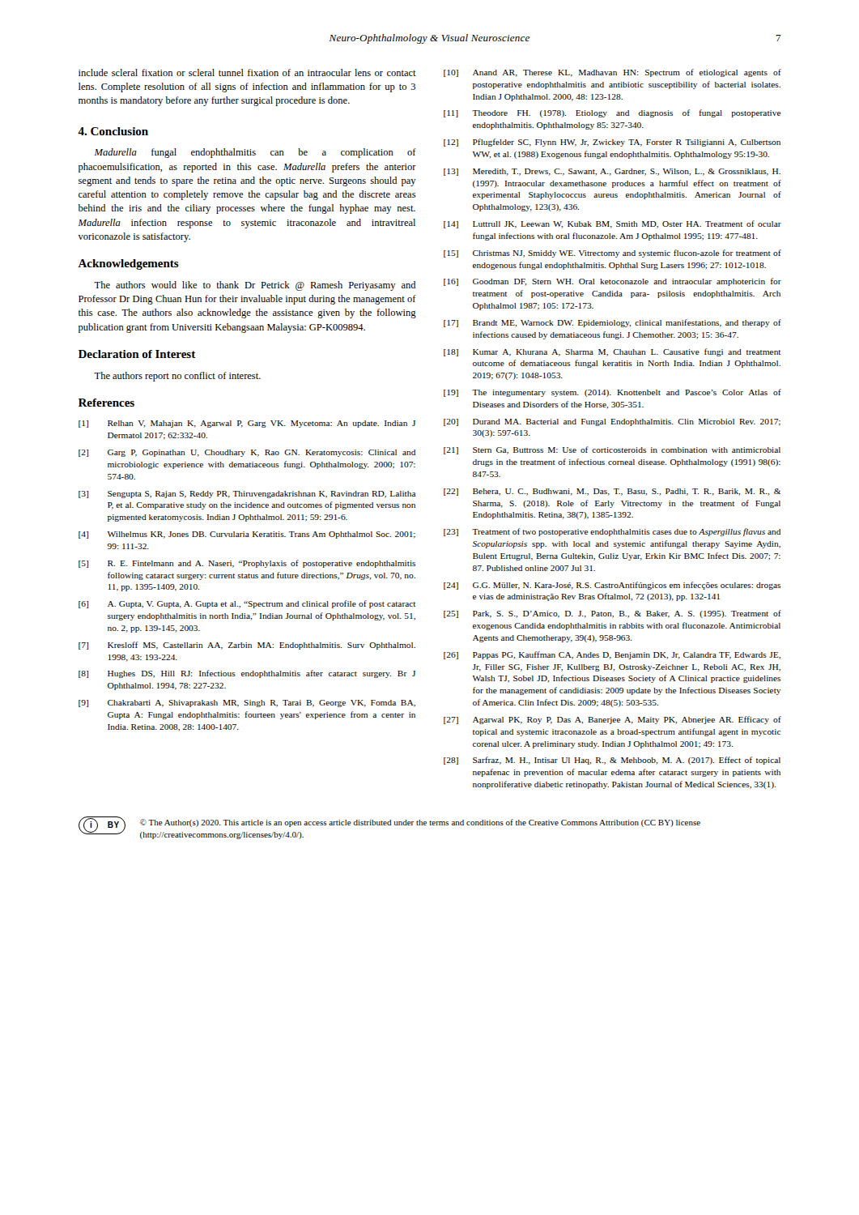Neuro-Ophthalmology & Visual Neuroscience
7
include scleral fixation or scleral tunnel fixation of an intraocular lens or contact lens. Complete resolution of all signs of infection and inflammation for up to 3 months is mandatory before any further surgical procedure is done.
4. Conclusion
Madurella fungal endophthalmitis can be a complication of phacoemulsification, as reported in this case. Madurella prefers the anterior segment and tends to spare the retina and the optic nerve. Surgeons should pay careful attention to completely remove the capsular bag and the discrete areas behind the iris and the ciliary processes where the fungal hyphae may nest. Madurella infection response to systemic itraconazole and intravitreal voriconazole is satisfactory.
Acknowledgements
The authors would like to thank Dr Petrick @ Ramesh Periyasamy and Professor Dr Ding Chuan Hun for their invaluable input during the management of this case. The authors also acknowledge the assistance given by the following publication grant from Universiti Kebangsaan Malaysia: GP-K009894.
Declaration of Interest
The authors report no conflict of interest.
References
[1] Relhan V, Mahajan K, Agarwal P, Garg VK. Mycetoma: An update. Indian J Dermatol 2017; 62:332-40.
[2] Garg P, Gopinathan U, Choudhary K, Rao GN. Keratomycosis: Clinical and microbiologic experience with dematiaceous fungi. Ophthalmology. 2000; 107: 574-80.
[3] Sengupta S, Rajan S, Reddy PR, Thiruvengadakrishnan K, Ravindran RD, Lalitha P, et al. Comparative study on the incidence and outcomes of pigmented versus non pigmented keratomycosis. Indian J Ophthalmol. 2011; 59: 291-6.
[4] Wilhelmus KR, Jones DB. Curvularia Keratitis. Trans Am Ophthalmol Soc. 2001; 99: 111-32.
[5] R. E. Fintelmann and A. Naseri, “Prophylaxis of postoperative endophthalmitis following cataract surgery: current status and future directions,” Drugs, vol. 70, no. 11, pp. 1395-1409, 2010.
[6] A. Gupta, V. Gupta, A. Gupta et al., “Spectrum and clinical profile of post cataract surgery endophthalmitis in north India,” Indian Journal of Ophthalmology, vol. 51, no. 2, pp. 139-145, 2003.
[7] Kresloff MS, Castellarin AA, Zarbin MA: Endophthalmitis. Surv Ophthalmol. 1998, 43: 193-224.
[8] Hughes DS, Hill RJ: Infectious endophthalmitis after cataract surgery. Br J Ophthalmol. 1994, 78: 227-232.
[9] Chakrabarti A, Shivaprakash MR, Singh R, Tarai B, George VK, Fomda BA, Gupta A: Fungal endophthalmitis: fourteen years' experience from a center in India. Retina. 2008, 28: 1400-1407.
[10] Anand AR, Therese KL, Madhavan HN: Spectrum of etiological agents of postoperative endophthalmitis and antibiotic susceptibility of bacterial isolates. Indian J Ophthalmol. 2000, 48: 123-128.
[11] Theodore FH. (1978). Etiology and diagnosis of fungal postoperative endophthalmitis. Ophthalmology 85: 327-340.
[12] Pflugfelder SC, Flynn HW, Jr, Zwickey TA, Forster R Tsiligianni A, Culbertson WW, et al. (1988) Exogenous fungal endophthalmitis. Ophthalmology 95:19-30.
[13] Meredith, T., Drews, C., Sawant, A., Gardner, S., Wilson, L., & Grossniklaus, H. (1997). Intraocular dexamethasone produces a harmful effect on treatment of experimental Staphylococcus aureus endophthalmitis. American Journal of Ophthalmology, 123(3), 436.
[14] Luttrull JK, Leewan W, Kubak BM, Smith MD, Oster HA. Treatment of ocular fungal infections with oral fluconazole. Am J Opthalmol 1995; 119: 477-481.
[15] Christmas NJ, Smiddy WE. Vitrectomy and systemic flucon-azole for treatment of endogenous fungal endophthalmitis. Ophthal Surg Lasers 1996; 27: 1012-1018.
[16] Goodman DF, Stern WH. Oral ketoconazole and intraocular amphotericin for treatment of post-operative Candida para- psilosis endophthalmitis. Arch Ophthalmol 1987; 105: 172-173.
[17] Brandt ME, Warnock DW. Epidemiology, clinical manifestations, and therapy of infections caused by dematiaceous fungi. J Chemother. 2003; 15: 36-47.
[18] Kumar A, Khurana A, Sharma M, Chauhan L. Causative fungi and treatment outcome of dematiaceous fungal keratitis in North India. Indian J Ophthalmol. 2019; 67(7): 1048-1053.
[19] The integumentary system. (2014). Knottenbelt and Pascoe’s Color Atlas of Diseases and Disorders of the Horse, 305-351.
[20] Durand MA. Bacterial and Fungal Endophthalmitis. Clin Microbiol Rev. 2017; 30(3): 597-613.
[21] Stern Ga, Buttross M: Use of corticosteroids in combination with antimicrobial drugs in the treatment of infectious corneal disease. Ophthalmology (1991) 98(6): 847-53.
[22] Behera, U. C., Budhwani, M., Das, T., Basu, S., Padhi, T. R., Barik, M. R., & Sharma, S. (2018). Role of Early Vitrectomy in the treatment of Fungal Endophthalmitis. Retina, 38(7), 1385-1392.
[23] Treatment of two postoperative endophthalmitis cases due to Aspergillus flavus and Scopulariopsis spp. with local and systemic antifungal therapy Sayime Aydin, Bulent Ertugrul, Berna Gultekin, Guliz Uyar, Erkin Kir BMC Infect Dis. 2007; 7: 87. Published online 2007 Jul 31.
[24] G.G. Müller, N. Kara-José, R.S. CastroAntifúngicos em infecções oculares: drogas e vias de administração Rev Bras Oftalmol, 72 (2013), pp. 132-141
[25] Park, S. S., D’Amico, D. J., Paton, B., & Baker, A. S. (1995). Treatment of exogenous Candida endophthalmitis in rabbits with oral fluconazole. Antimicrobial Agents and Chemotherapy, 39(4), 958-963.
[26] Pappas PG, Kauffman CA, Andes D, Benjamin DK, Jr, Calandra TF, Edwards JE, Jr, Filler SG, Fisher JF, Kullberg BJ, Ostrosky-Zeichner L, Reboli AC, Rex JH, Walsh TJ, Sobel JD, Infectious Diseases Society of A Clinical practice guidelines for the management of candidiasis: 2009 update by the Infectious Diseases Society of America. Clin Infect Dis. 2009; 48(5): 503-535.
[27] Agarwal PK, Roy P, Das A, Banerjee A, Maity PK, Abnerjee AR. Efficacy of topical and systemic itraconazole as a broad-spectrum antifungal agent in mycotic corenal ulcer. A preliminary study. Indian J Ophthalmol 2001; 49: 173.
[28] Sarfraz, M. H., Intisar Ul Haq, R., & Mehboob, M. A. (2017). Effect of topical nepafenac in prevention of macular edema after cataract surgery in patients with nonproliferative diabetic retinopathy. Pakistan Journal of Medical Sciences, 33(1).
i
BY
© The Author(s) 2020. This article is an open access article distributed under the terms and conditions of the Creative Commons Attribution (CC BY) license (http://creativecommons.org/licenses/by/4.0/).